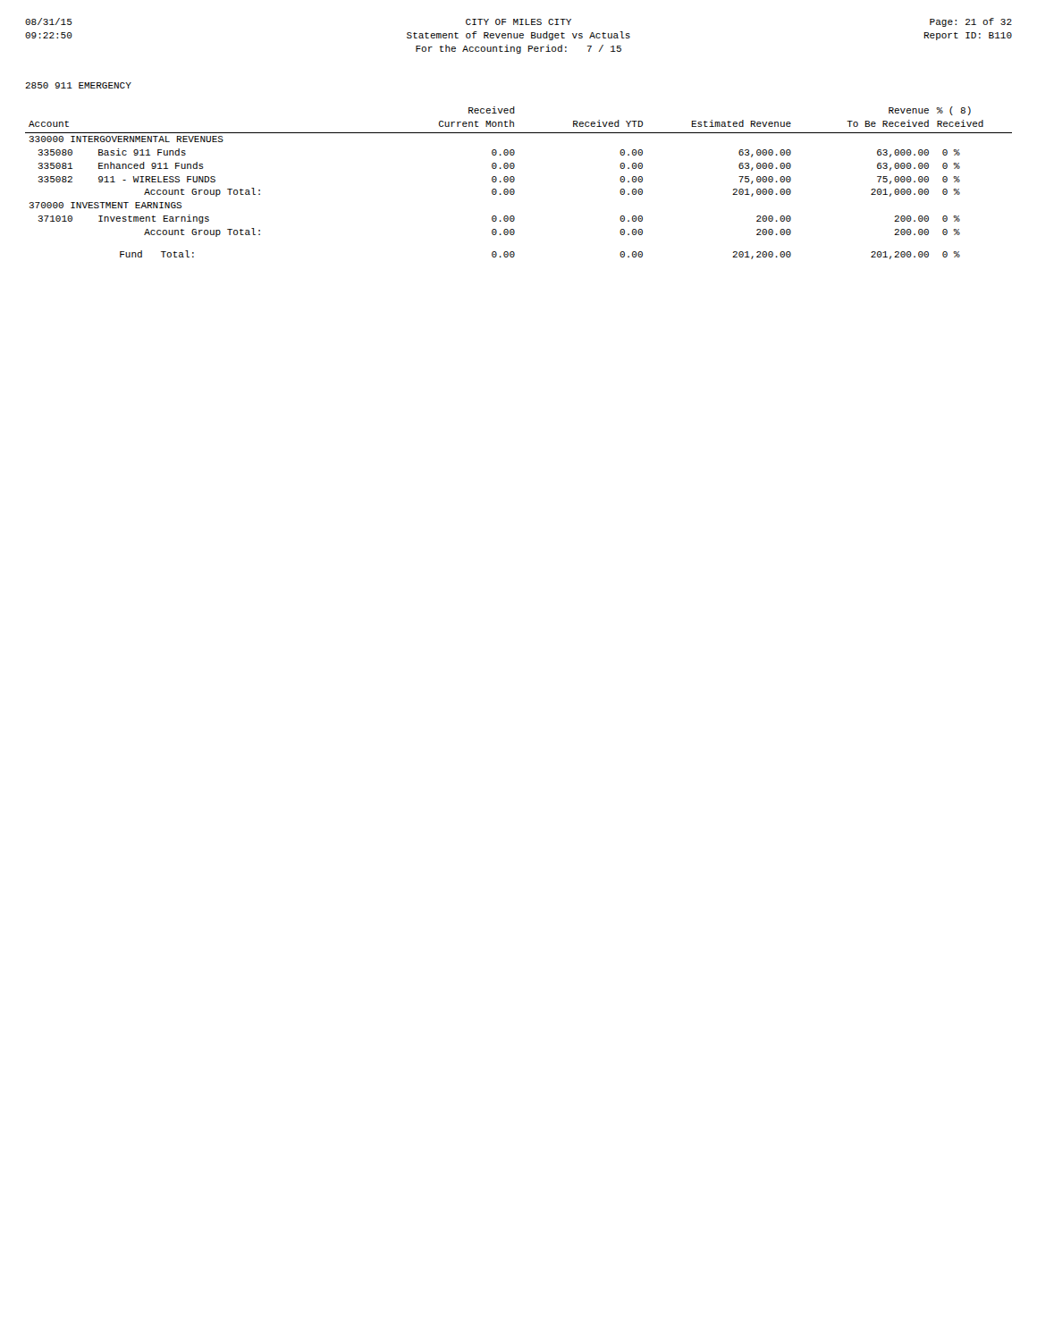| 08/31/15 | CITY OF MILES CITY | Page: 21 of 32 |
| 09:22:50 | Statement of Revenue Budget vs Actuals | Report ID: B110 |
| | For the Accounting Period: 7 / 15 | |
2850 911 EMERGENCY
| | | Received | | | Revenue | % ( 8) |
| --- | --- | --- | --- | --- | --- | --- |
| Account | Current Month | Received YTD | Estimated Revenue | To Be Received | Received |
| 330000 INTERGOVERNMENTAL REVENUES | | | | | |
| 335080 | Basic 911 Funds | 0.00 | 0.00 | 63,000.00 | 63,000.00 | 0 % |
| 335081 | Enhanced 911 Funds | 0.00 | 0.00 | 63,000.00 | 63,000.00 | 0 % |
| 335082 | 911 - WIRELESS FUNDS | 0.00 | 0.00 | 75,000.00 | 75,000.00 | 0 % |
| | Account Group Total: | 0.00 | 0.00 | 201,000.00 | 201,000.00 | 0 % |
| 370000 INVESTMENT EARNINGS | | | | | |
| 371010 | Investment Earnings | 0.00 | 0.00 | 200.00 | 200.00 | 0 % |
| | Account Group Total: | 0.00 | 0.00 | 200.00 | 200.00 | 0 % |
| | Fund Total: | 0.00 | 0.00 | 201,200.00 | 201,200.00 | 0 % |